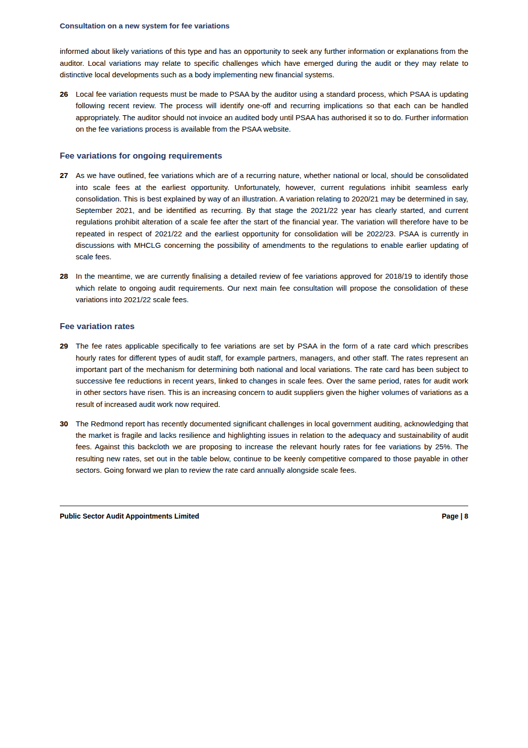Consultation on a new system for fee variations
informed about likely variations of this type and has an opportunity to seek any further information or explanations from the auditor. Local variations may relate to specific challenges which have emerged during the audit or they may relate to distinctive local developments such as a body implementing new financial systems.
26 Local fee variation requests must be made to PSAA by the auditor using a standard process, which PSAA is updating following recent review. The process will identify one-off and recurring implications so that each can be handled appropriately. The auditor should not invoice an audited body until PSAA has authorised it so to do. Further information on the fee variations process is available from the PSAA website.
Fee variations for ongoing requirements
27 As we have outlined, fee variations which are of a recurring nature, whether national or local, should be consolidated into scale fees at the earliest opportunity. Unfortunately, however, current regulations inhibit seamless early consolidation. This is best explained by way of an illustration. A variation relating to 2020/21 may be determined in say, September 2021, and be identified as recurring. By that stage the 2021/22 year has clearly started, and current regulations prohibit alteration of a scale fee after the start of the financial year. The variation will therefore have to be repeated in respect of 2021/22 and the earliest opportunity for consolidation will be 2022/23. PSAA is currently in discussions with MHCLG concerning the possibility of amendments to the regulations to enable earlier updating of scale fees.
28 In the meantime, we are currently finalising a detailed review of fee variations approved for 2018/19 to identify those which relate to ongoing audit requirements. Our next main fee consultation will propose the consolidation of these variations into 2021/22 scale fees.
Fee variation rates
29 The fee rates applicable specifically to fee variations are set by PSAA in the form of a rate card which prescribes hourly rates for different types of audit staff, for example partners, managers, and other staff. The rates represent an important part of the mechanism for determining both national and local variations. The rate card has been subject to successive fee reductions in recent years, linked to changes in scale fees. Over the same period, rates for audit work in other sectors have risen. This is an increasing concern to audit suppliers given the higher volumes of variations as a result of increased audit work now required.
30 The Redmond report has recently documented significant challenges in local government auditing, acknowledging that the market is fragile and lacks resilience and highlighting issues in relation to the adequacy and sustainability of audit fees. Against this backcloth we are proposing to increase the relevant hourly rates for fee variations by 25%. The resulting new rates, set out in the table below, continue to be keenly competitive compared to those payable in other sectors. Going forward we plan to review the rate card annually alongside scale fees.
Public Sector Audit Appointments Limited Page | 8